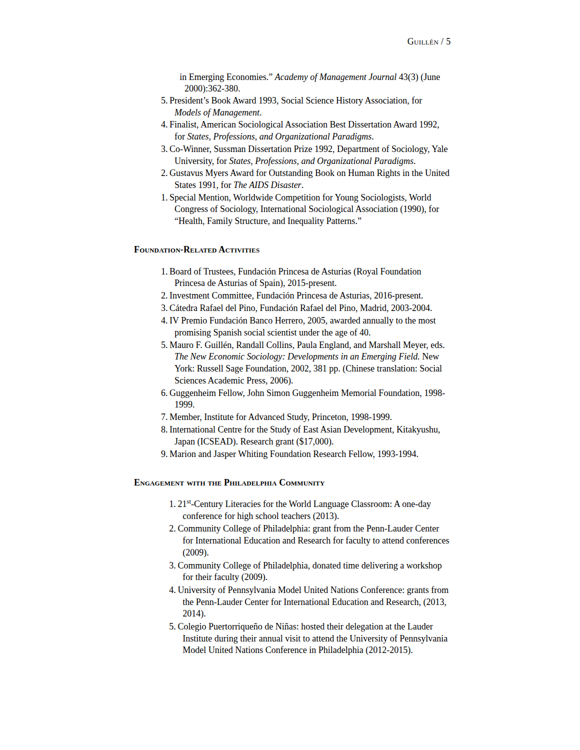Guillén / 5
in Emerging Economies.” Academy of Management Journal 43(3) (June 2000):362-380.
5. President’s Book Award 1993, Social Science History Association, for Models of Management.
4. Finalist, American Sociological Association Best Dissertation Award 1992, for States, Professions, and Organizational Paradigms.
3. Co-Winner, Sussman Dissertation Prize 1992, Department of Sociology, Yale University, for States, Professions, and Organizational Paradigms.
2. Gustavus Myers Award for Outstanding Book on Human Rights in the United States 1991, for The AIDS Disaster.
1. Special Mention, Worldwide Competition for Young Sociologists, World Congress of Sociology, International Sociological Association (1990), for “Health, Family Structure, and Inequality Patterns.”
Foundation-Related Activities
Board of Trustees, Fundación Princesa de Asturias (Royal Foundation Princesa de Asturias of Spain), 2015-present.
Investment Committee, Fundación Princesa de Asturias, 2016-present.
Cátedra Rafael del Pino, Fundación Rafael del Pino, Madrid, 2003-2004.
IV Premio Fundación Banco Herrero, 2005, awarded annually to the most promising Spanish social scientist under the age of 40.
Mauro F. Guillén, Randall Collins, Paula England, and Marshall Meyer, eds. The New Economic Sociology: Developments in an Emerging Field. New York: Russell Sage Foundation, 2002, 381 pp. (Chinese translation: Social Sciences Academic Press, 2006).
Guggenheim Fellow, John Simon Guggenheim Memorial Foundation, 1998-1999.
Member, Institute for Advanced Study, Princeton, 1998-1999.
International Centre for the Study of East Asian Development, Kitakyushu, Japan (ICSEAD). Research grant ($17,000).
Marion and Jasper Whiting Foundation Research Fellow, 1993-1994.
Engagement with the Philadelphia Community
21st-Century Literacies for the World Language Classroom: A one-day conference for high school teachers (2013).
Community College of Philadelphia: grant from the Penn-Lauder Center for International Education and Research for faculty to attend conferences (2009).
Community College of Philadelphia, donated time delivering a workshop for their faculty (2009).
University of Pennsylvania Model United Nations Conference: grants from the Penn-Lauder Center for International Education and Research, (2013, 2014).
Colegio Puertorriqueño de Niñas: hosted their delegation at the Lauder Institute during their annual visit to attend the University of Pennsylvania Model United Nations Conference in Philadelphia (2012-2015).